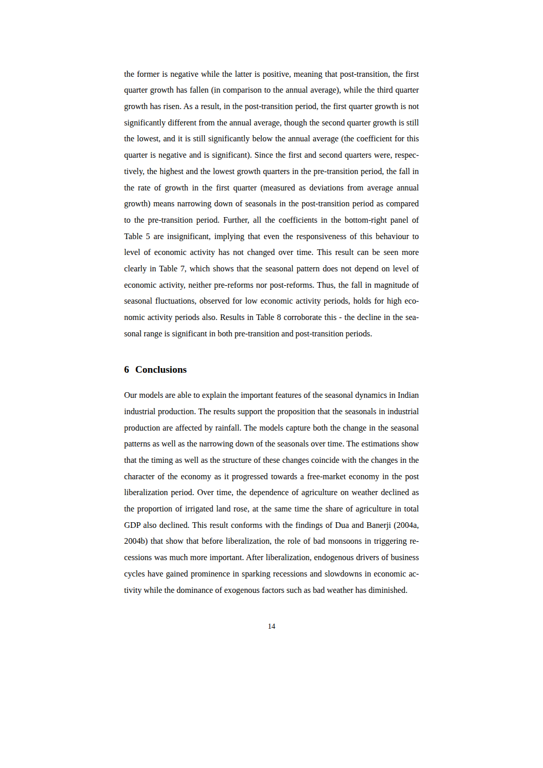the former is negative while the latter is positive, meaning that post-transition, the first quarter growth has fallen (in comparison to the annual average), while the third quarter growth has risen. As a result, in the post-transition period, the first quarter growth is not significantly different from the annual average, though the second quarter growth is still the lowest, and it is still significantly below the annual average (the coefficient for this quarter is negative and is significant). Since the first and second quarters were, respectively, the highest and the lowest growth quarters in the pre-transition period, the fall in the rate of growth in the first quarter (measured as deviations from average annual growth) means narrowing down of seasonals in the post-transition period as compared to the pre-transition period. Further, all the coefficients in the bottom-right panel of Table 5 are insignificant, implying that even the responsiveness of this behaviour to level of economic activity has not changed over time. This result can be seen more clearly in Table 7, which shows that the seasonal pattern does not depend on level of economic activity, neither pre-reforms nor post-reforms. Thus, the fall in magnitude of seasonal fluctuations, observed for low economic activity periods, holds for high economic activity periods also. Results in Table 8 corroborate this - the decline in the seasonal range is significant in both pre-transition and post-transition periods.
6 Conclusions
Our models are able to explain the important features of the seasonal dynamics in Indian industrial production. The results support the proposition that the seasonals in industrial production are affected by rainfall. The models capture both the change in the seasonal patterns as well as the narrowing down of the seasonals over time. The estimations show that the timing as well as the structure of these changes coincide with the changes in the character of the economy as it progressed towards a free-market economy in the post liberalization period. Over time, the dependence of agriculture on weather declined as the proportion of irrigated land rose, at the same time the share of agriculture in total GDP also declined. This result conforms with the findings of Dua and Banerji (2004a, 2004b) that show that before liberalization, the role of bad monsoons in triggering recessions was much more important. After liberalization, endogenous drivers of business cycles have gained prominence in sparking recessions and slowdowns in economic activity while the dominance of exogenous factors such as bad weather has diminished.
14